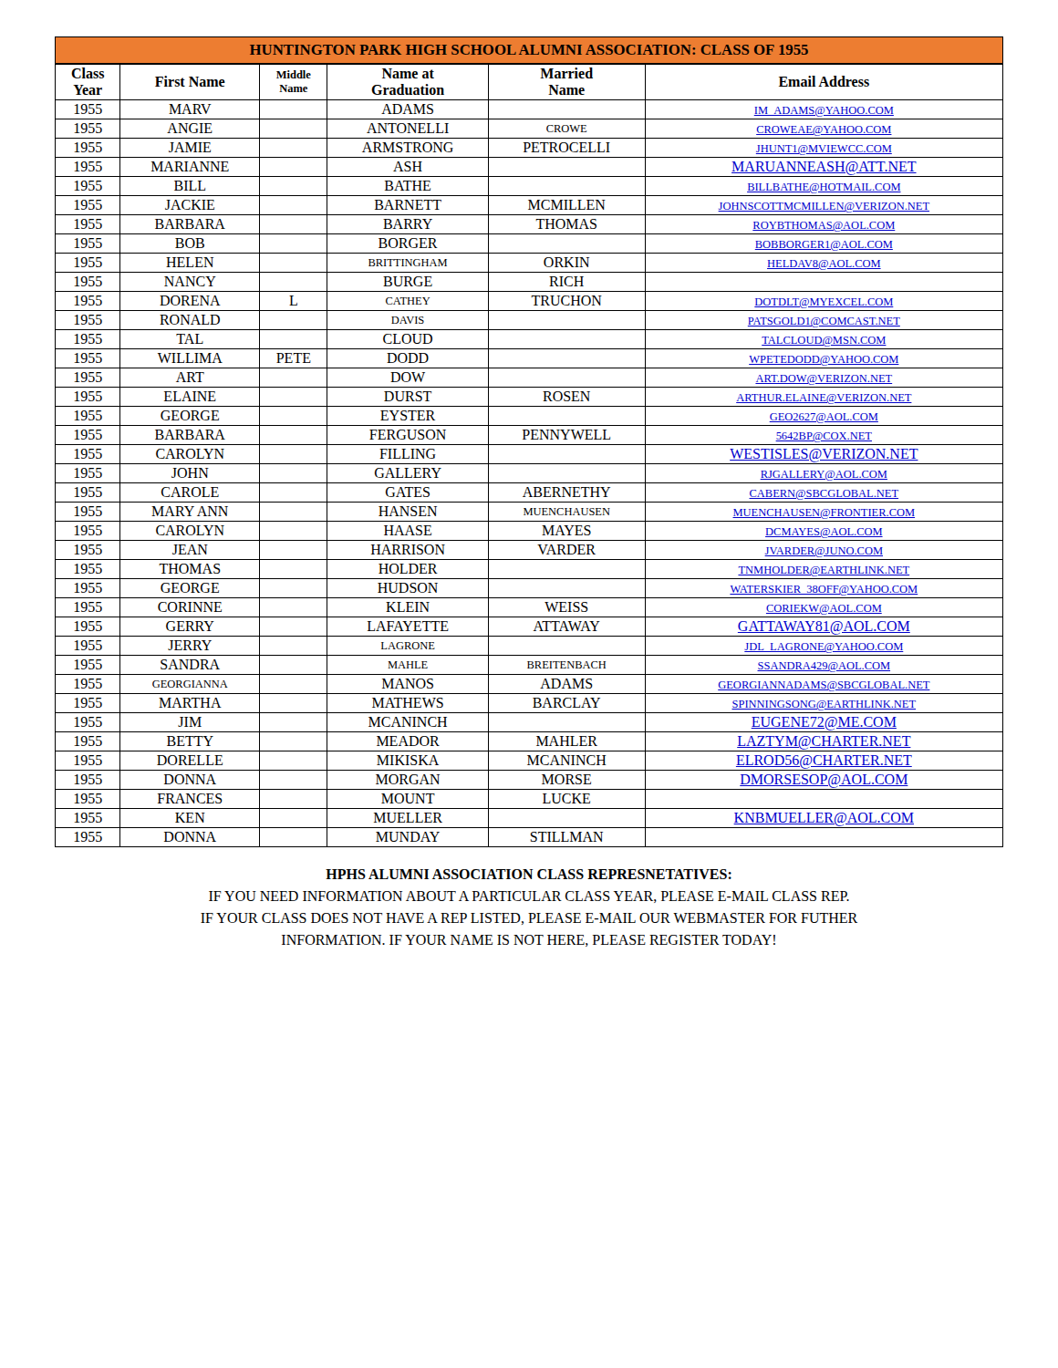HUNTINGTON PARK HIGH SCHOOL ALUMNI ASSOCIATION: CLASS OF 1955
| Class Year | First Name | Middle Name | Name at Graduation | Married Name | Email Address |
| --- | --- | --- | --- | --- | --- |
| 1955 | MARV | | ADAMS | | IM_ADAMS@YAHOO.COM |
| 1955 | ANGIE | | ANTONELLI | CROWE | CROWEAE@YAHOO.COM |
| 1955 | JAMIE | | ARMSTRONG | PETROCELLI | JHUNT1@MVIEWCC.COM |
| 1955 | MARIANNE | | ASH | | MARUANNEASH@ATT.NET |
| 1955 | BILL | | BATHE | | BILLBATHE@HOTMAIL.COM |
| 1955 | JACKIE | | BARNETT | MCMILLEN | JOHNSCOTTMCMILLEN@VERIZON.NET |
| 1955 | BARBARA | | BARRY | THOMAS | ROYBTHOMAS@AOL.COM |
| 1955 | BOB | | BORGER | | BOBBORGER1@AOL.COM |
| 1955 | HELEN | | BRITTINGHAM | ORKIN | HELDAV8@AOL.COM |
| 1955 | NANCY | | BURGE | RICH | |
| 1955 | DORENA | L | CATHEY | TRUCHON | DOTDLT@MYEXCEL.COM |
| 1955 | RONALD | | DAVIS | | PATSGOLD1@COMCAST.NET |
| 1955 | TAL | | CLOUD | | TALCLOUD@MSN.COM |
| 1955 | WILLIMA | PETE | DODD | | WPETEDODD@YAHOO.COM |
| 1955 | ART | | DOW | | ART.DOW@VERIZON.NET |
| 1955 | ELAINE | | DURST | ROSEN | ARTHUR.ELAINE@VERIZON.NET |
| 1955 | GEORGE | | EYSTER | | GEO2627@AOL.COM |
| 1955 | BARBARA | | FERGUSON | PENNYWELL | 5642BP@COX.NET |
| 1955 | CAROLYN | | FILLING | | WESTISLES@VERIZON.NET |
| 1955 | JOHN | | GALLERY | | RJGALLERY@AOL.COM |
| 1955 | CAROLE | | GATES | ABERNETHY | CABERN@SBCGLOBAL.NET |
| 1955 | MARY ANN | | HANSEN | MUENCHAUSEN | MUENCHAUSEN@FRONTIER.COM |
| 1955 | CAROLYN | | HAASE | MAYES | DCMAYES@AOL.COM |
| 1955 | JEAN | | HARRISON | VARDER | JVARDER@JUNO.COM |
| 1955 | THOMAS | | HOLDER | | TNMHOLDER@EARTHLINK.NET |
| 1955 | GEORGE | | HUDSON | | WATERSKIER_38OFF@YAHOO.COM |
| 1955 | CORINNE | | KLEIN | WEISS | CORIEKW@AOL.COM |
| 1955 | GERRY | | LAFAYETTE | ATTAWAY | GATTAWAY81@AOL.COM |
| 1955 | JERRY | | LAGRONE | | JDL_LAGRONE@YAHOO.COM |
| 1955 | SANDRA | | MAHLE | BREITENBACH | SSANDRA429@AOL.COM |
| 1955 | GEORGIANNA | | MANOS | ADAMS | GEORGIANNADAMS@SBCGLOBAL.NET |
| 1955 | MARTHA | | MATHEWS | BARCLAY | SPINNINGSONG@EARTHLINK.NET |
| 1955 | JIM | | MCANINCH | | EUGENE72@ME.COM |
| 1955 | BETTY | | MEADOR | MAHLER | LAZTYM@CHARTER.NET |
| 1955 | DORELLE | | MIKISKA | MCANINCH | ELROD56@CHARTER.NET |
| 1955 | DONNA | | MORGAN | MORSE | DMORSESOP@AOL.COM |
| 1955 | FRANCES | | MOUNT | LUCKE | |
| 1955 | KEN | | MUELLER | | KNBMUELLER@AOL.COM |
| 1955 | DONNA | | MUNDAY | STILLMAN | |
HPHS ALUMNI ASSOCIATION CLASS REPRESNETATIVES:
IF YOU NEED INFORMATION ABOUT A PARTICULAR CLASS YEAR, PLEASE E-MAIL CLASS REP.
IF YOUR CLASS DOES NOT HAVE A REP LISTED, PLEASE E-MAIL OUR WEBMASTER FOR FUTHER
INFORMATION. IF YOUR NAME IS NOT HERE, PLEASE REGISTER TODAY!